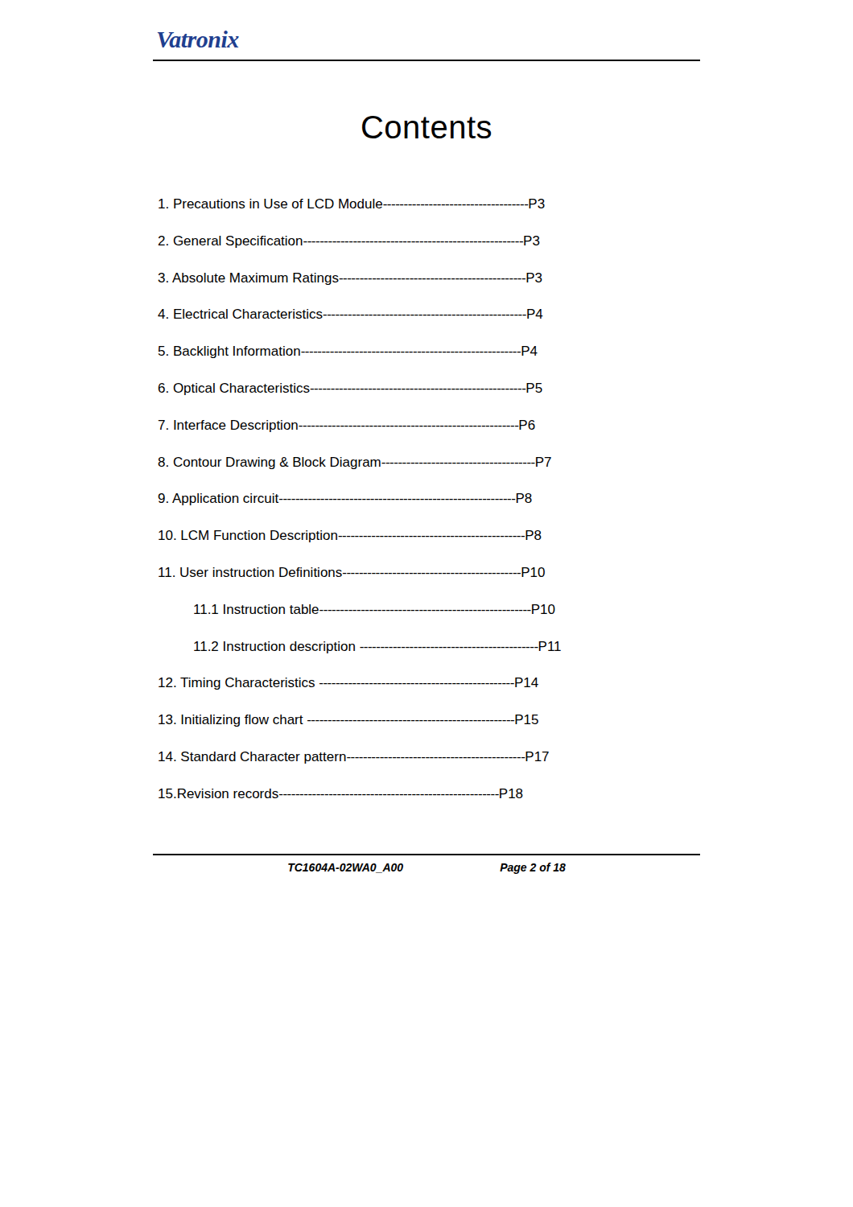Vatronix
Contents
1. Precautions in Use of LCD Module-----------------------------------P3
2. General Specification-----------------------------------------------------P3
3. Absolute Maximum Ratings---------------------------------------------P3
4. Electrical Characteristics-------------------------------------------------P4
5. Backlight Information-----------------------------------------------------P4
6. Optical Characteristics----------------------------------------------------P5
7. Interface Description-----------------------------------------------------P6
8. Contour Drawing & Block Diagram-------------------------------------P7
9. Application circuit---------------------------------------------------------P8
10. LCM Function Description---------------------------------------------P8
11. User instruction Definitions-------------------------------------------P10
11.1 Instruction table---------------------------------------------------P10
11.2 Instruction description -------------------------------------------P11
12. Timing Characteristics -----------------------------------------------P14
13. Initializing flow chart --------------------------------------------------P15
14. Standard Character pattern-------------------------------------------P17
15.Revision records-----------------------------------------------------P18
TC1604A-02WA0_A00 Page 2 of 18